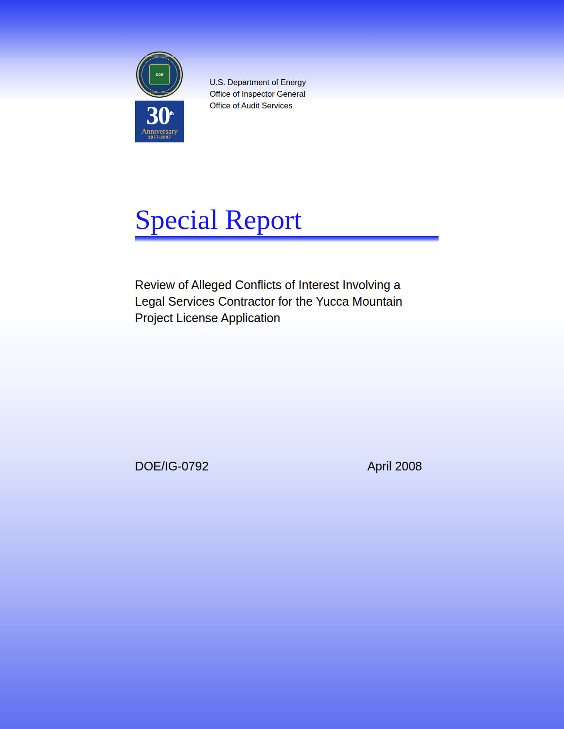United States of America
DOE
Department of Energy
30th
Anniversary
1977-2007
U.S. Department of Energy
Office of Inspector General
Office of Audit Services
Special Report
Review of Alleged Conflicts of Interest Involving a Legal Services Contractor for the Yucca Mountain Project License Application
DOE/IG-0792 April 2008